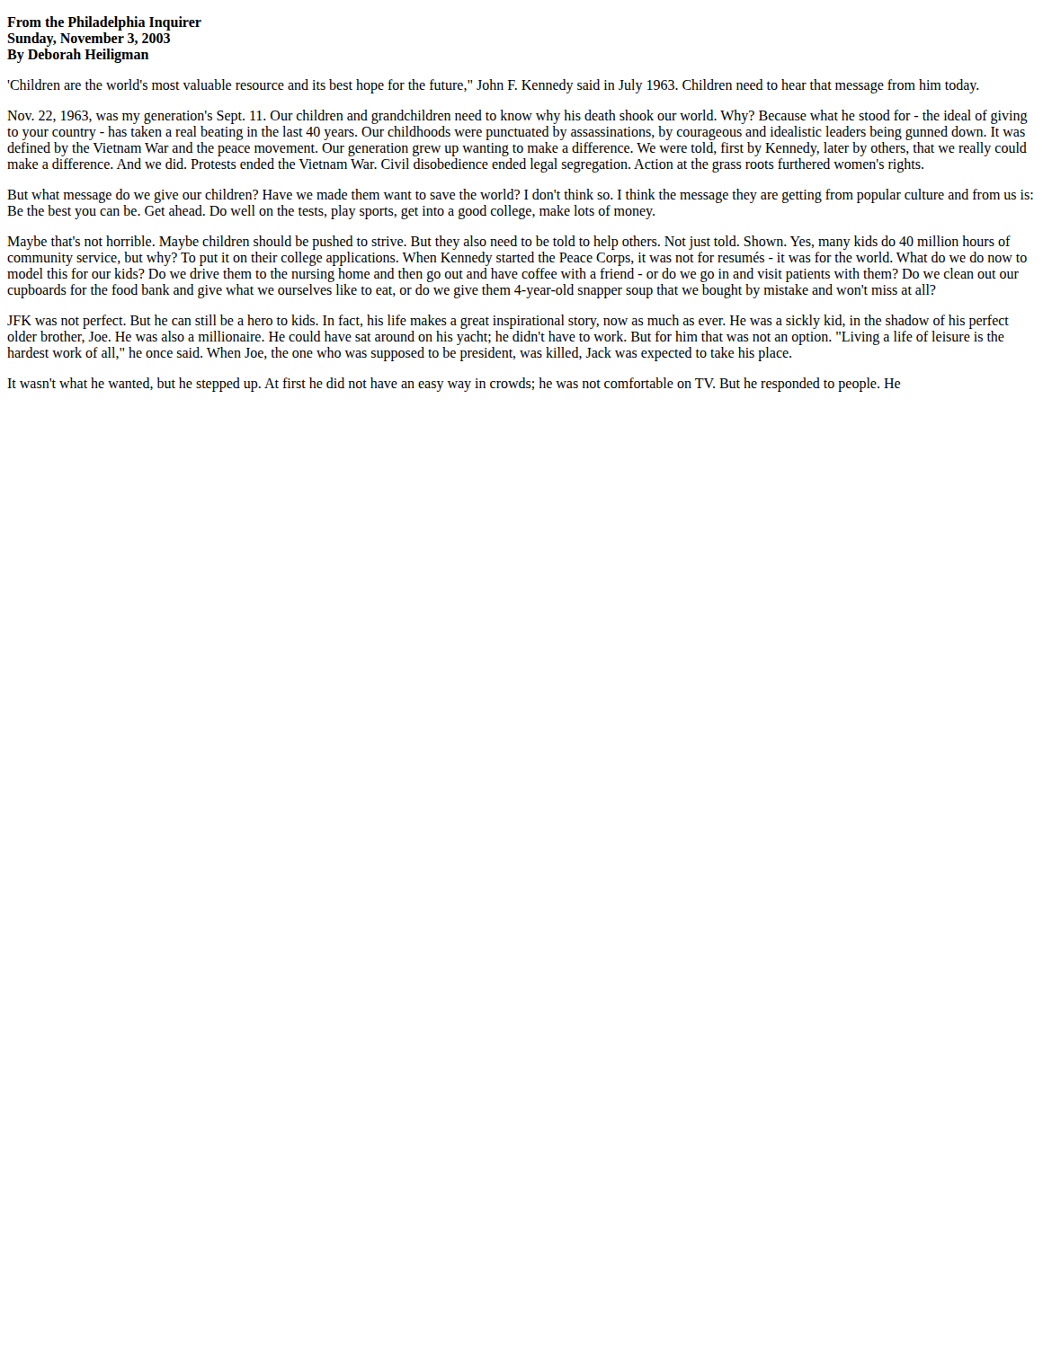From the Philadelphia Inquirer
Sunday, November 3, 2003
By Deborah Heiligman
'Children are the world's most valuable resource and its best hope for the future," John F. Kennedy said in July 1963. Children need to hear that message from him today.
Nov. 22, 1963, was my generation's Sept. 11. Our children and grandchildren need to know why his death shook our world. Why? Because what he stood for - the ideal of giving to your country - has taken a real beating in the last 40 years. Our childhoods were punctuated by assassinations, by courageous and idealistic leaders being gunned down. It was defined by the Vietnam War and the peace movement. Our generation grew up wanting to make a difference. We were told, first by Kennedy, later by others, that we really could make a difference. And we did. Protests ended the Vietnam War. Civil disobedience ended legal segregation. Action at the grass roots furthered women's rights.
But what message do we give our children? Have we made them want to save the world? I don't think so. I think the message they are getting from popular culture and from us is: Be the best you can be. Get ahead. Do well on the tests, play sports, get into a good college, make lots of money.
Maybe that's not horrible. Maybe children should be pushed to strive. But they also need to be told to help others. Not just told. Shown. Yes, many kids do 40 million hours of community service, but why? To put it on their college applications. When Kennedy started the Peace Corps, it was not for resumés - it was for the world. What do we do now to model this for our kids? Do we drive them to the nursing home and then go out and have coffee with a friend - or do we go in and visit patients with them? Do we clean out our cupboards for the food bank and give what we ourselves like to eat, or do we give them 4-year-old snapper soup that we bought by mistake and won't miss at all?
JFK was not perfect. But he can still be a hero to kids. In fact, his life makes a great inspirational story, now as much as ever. He was a sickly kid, in the shadow of his perfect older brother, Joe. He was also a millionaire. He could have sat around on his yacht; he didn't have to work. But for him that was not an option. "Living a life of leisure is the hardest work of all," he once said. When Joe, the one who was supposed to be president, was killed, Jack was expected to take his place.
It wasn't what he wanted, but he stepped up. At first he did not have an easy way in crowds; he was not comfortable on TV. But he responded to people. He